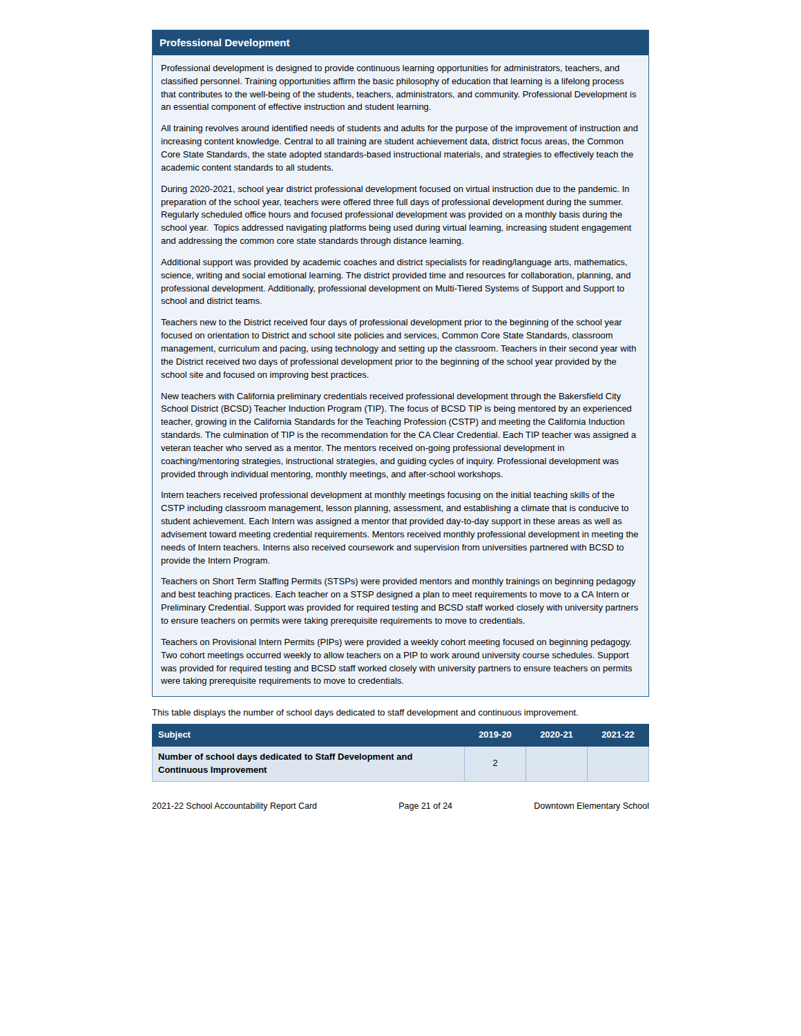Professional Development
Professional development is designed to provide continuous learning opportunities for administrators, teachers, and classified personnel. Training opportunities affirm the basic philosophy of education that learning is a lifelong process that contributes to the well-being of the students, teachers, administrators, and community. Professional Development is an essential component of effective instruction and student learning.
All training revolves around identified needs of students and adults for the purpose of the improvement of instruction and increasing content knowledge. Central to all training are student achievement data, district focus areas, the Common Core State Standards, the state adopted standards-based instructional materials, and strategies to effectively teach the academic content standards to all students.
During 2020-2021, school year district professional development focused on virtual instruction due to the pandemic. In preparation of the school year, teachers were offered three full days of professional development during the summer. Regularly scheduled office hours and focused professional development was provided on a monthly basis during the school year. Topics addressed navigating platforms being used during virtual learning, increasing student engagement and addressing the common core state standards through distance learning.
Additional support was provided by academic coaches and district specialists for reading/language arts, mathematics, science, writing and social emotional learning. The district provided time and resources for collaboration, planning, and professional development. Additionally, professional development on Multi-Tiered Systems of Support and Support to school and district teams.
Teachers new to the District received four days of professional development prior to the beginning of the school year focused on orientation to District and school site policies and services, Common Core State Standards, classroom management, curriculum and pacing, using technology and setting up the classroom. Teachers in their second year with the District received two days of professional development prior to the beginning of the school year provided by the school site and focused on improving best practices.
New teachers with California preliminary credentials received professional development through the Bakersfield City School District (BCSD) Teacher Induction Program (TIP). The focus of BCSD TIP is being mentored by an experienced teacher, growing in the California Standards for the Teaching Profession (CSTP) and meeting the California Induction standards. The culmination of TIP is the recommendation for the CA Clear Credential. Each TIP teacher was assigned a veteran teacher who served as a mentor. The mentors received on-going professional development in coaching/mentoring strategies, instructional strategies, and guiding cycles of inquiry. Professional development was provided through individual mentoring, monthly meetings, and after-school workshops.
Intern teachers received professional development at monthly meetings focusing on the initial teaching skills of the CSTP including classroom management, lesson planning, assessment, and establishing a climate that is conducive to student achievement. Each Intern was assigned a mentor that provided day-to-day support in these areas as well as advisement toward meeting credential requirements. Mentors received monthly professional development in meeting the needs of Intern teachers. Interns also received coursework and supervision from universities partnered with BCSD to provide the Intern Program.
Teachers on Short Term Staffing Permits (STSPs) were provided mentors and monthly trainings on beginning pedagogy and best teaching practices. Each teacher on a STSP designed a plan to meet requirements to move to a CA Intern or Preliminary Credential. Support was provided for required testing and BCSD staff worked closely with university partners to ensure teachers on permits were taking prerequisite requirements to move to credentials.
Teachers on Provisional Intern Permits (PIPs) were provided a weekly cohort meeting focused on beginning pedagogy. Two cohort meetings occurred weekly to allow teachers on a PIP to work around university course schedules. Support was provided for required testing and BCSD staff worked closely with university partners to ensure teachers on permits were taking prerequisite requirements to move to credentials.
This table displays the number of school days dedicated to staff development and continuous improvement.
| Subject | 2019-20 | 2020-21 | 2021-22 |
| --- | --- | --- | --- |
| Number of school days dedicated to Staff Development and Continuous Improvement | 2 | | |
2021-22 School Accountability Report Card
Page 21 of 24
Downtown Elementary School